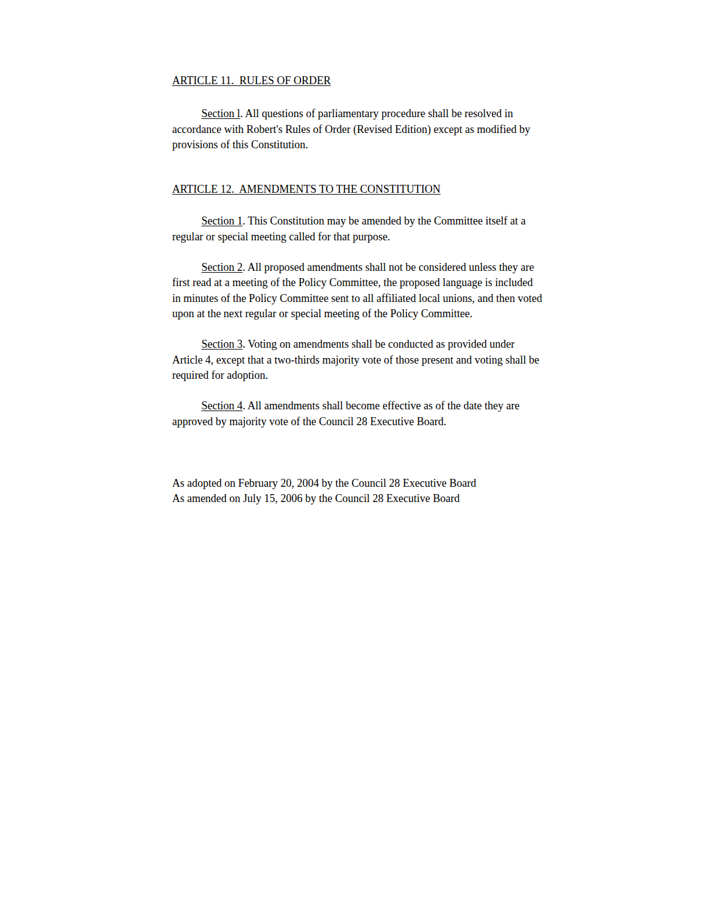ARTICLE 11. RULES OF ORDER
Section l. All questions of parliamentary procedure shall be resolved in accordance with Robert's Rules of Order (Revised Edition) except as modified by provisions of this Constitution.
ARTICLE 12. AMENDMENTS TO THE CONSTITUTION
Section 1. This Constitution may be amended by the Committee itself at a regular or special meeting called for that purpose.
Section 2. All proposed amendments shall not be considered unless they are first read at a meeting of the Policy Committee, the proposed language is included in minutes of the Policy Committee sent to all affiliated local unions, and then voted upon at the next regular or special meeting of the Policy Committee.
Section 3. Voting on amendments shall be conducted as provided under Article 4, except that a two-thirds majority vote of those present and voting shall be required for adoption.
Section 4. All amendments shall become effective as of the date they are approved by majority vote of the Council 28 Executive Board.
As adopted on February 20, 2004 by the Council 28 Executive Board
As amended on July 15, 2006 by the Council 28 Executive Board